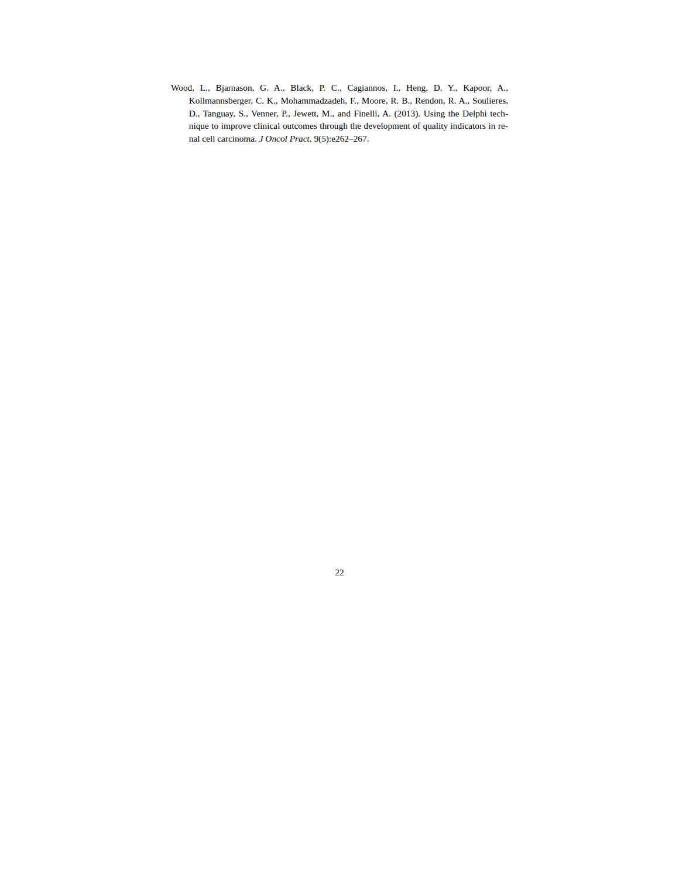Wood, L., Bjarnason, G. A., Black, P. C., Cagiannos, I., Heng, D. Y., Kapoor, A., Kollmannsberger, C. K., Mohammadzadeh, F., Moore, R. B., Rendon, R. A., Soulieres, D., Tanguay, S., Venner, P., Jewett, M., and Finelli, A. (2013). Using the Delphi technique to improve clinical outcomes through the development of quality indicators in renal cell carcinoma. J Oncol Pract, 9(5):e262–267.
22